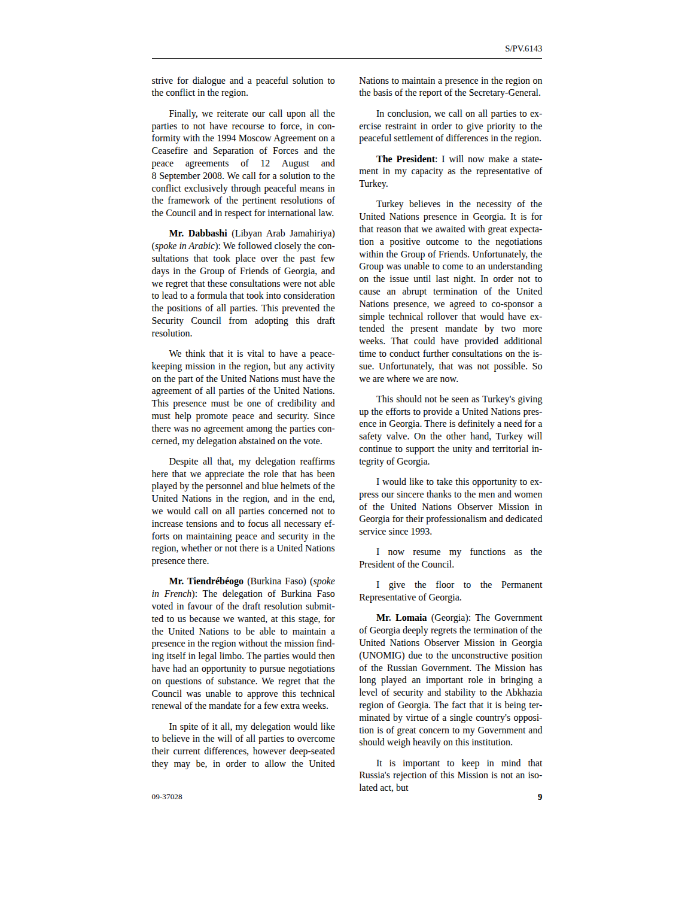S/PV.6143
strive for dialogue and a peaceful solution to the conflict in the region.
Finally, we reiterate our call upon all the parties to not have recourse to force, in conformity with the 1994 Moscow Agreement on a Ceasefire and Separation of Forces and the peace agreements of 12 August and 8 September 2008. We call for a solution to the conflict exclusively through peaceful means in the framework of the pertinent resolutions of the Council and in respect for international law.
Mr. Dabbashi (Libyan Arab Jamahiriya) (spoke in Arabic): We followed closely the consultations that took place over the past few days in the Group of Friends of Georgia, and we regret that these consultations were not able to lead to a formula that took into consideration the positions of all parties. This prevented the Security Council from adopting this draft resolution.
We think that it is vital to have a peacekeeping mission in the region, but any activity on the part of the United Nations must have the agreement of all parties of the United Nations. This presence must be one of credibility and must help promote peace and security. Since there was no agreement among the parties concerned, my delegation abstained on the vote.
Despite all that, my delegation reaffirms here that we appreciate the role that has been played by the personnel and blue helmets of the United Nations in the region, and in the end, we would call on all parties concerned not to increase tensions and to focus all necessary efforts on maintaining peace and security in the region, whether or not there is a United Nations presence there.
Mr. Tiendrébéogo (Burkina Faso) (spoke in French): The delegation of Burkina Faso voted in favour of the draft resolution submitted to us because we wanted, at this stage, for the United Nations to be able to maintain a presence in the region without the mission finding itself in legal limbo. The parties would then have had an opportunity to pursue negotiations on questions of substance. We regret that the Council was unable to approve this technical renewal of the mandate for a few extra weeks.
In spite of it all, my delegation would like to believe in the will of all parties to overcome their current differences, however deep-seated they may be, in order to allow the United Nations to maintain a presence in the region on the basis of the report of the Secretary-General.
In conclusion, we call on all parties to exercise restraint in order to give priority to the peaceful settlement of differences in the region.
The President: I will now make a statement in my capacity as the representative of Turkey.
Turkey believes in the necessity of the United Nations presence in Georgia. It is for that reason that we awaited with great expectation a positive outcome to the negotiations within the Group of Friends. Unfortunately, the Group was unable to come to an understanding on the issue until last night. In order not to cause an abrupt termination of the United Nations presence, we agreed to co-sponsor a simple technical rollover that would have extended the present mandate by two more weeks. That could have provided additional time to conduct further consultations on the issue. Unfortunately, that was not possible. So we are where we are now.
This should not be seen as Turkey's giving up the efforts to provide a United Nations presence in Georgia. There is definitely a need for a safety valve. On the other hand, Turkey will continue to support the unity and territorial integrity of Georgia.
I would like to take this opportunity to express our sincere thanks to the men and women of the United Nations Observer Mission in Georgia for their professionalism and dedicated service since 1993.
I now resume my functions as the President of the Council.
I give the floor to the Permanent Representative of Georgia.
Mr. Lomaia (Georgia): The Government of Georgia deeply regrets the termination of the United Nations Observer Mission in Georgia (UNOMIG) due to the unconstructive position of the Russian Government. The Mission has long played an important role in bringing a level of security and stability to the Abkhazia region of Georgia. The fact that it is being terminated by virtue of a single country's opposition is of great concern to my Government and should weigh heavily on this institution.
It is important to keep in mind that Russia's rejection of this Mission is not an isolated act, but
09-37028
9